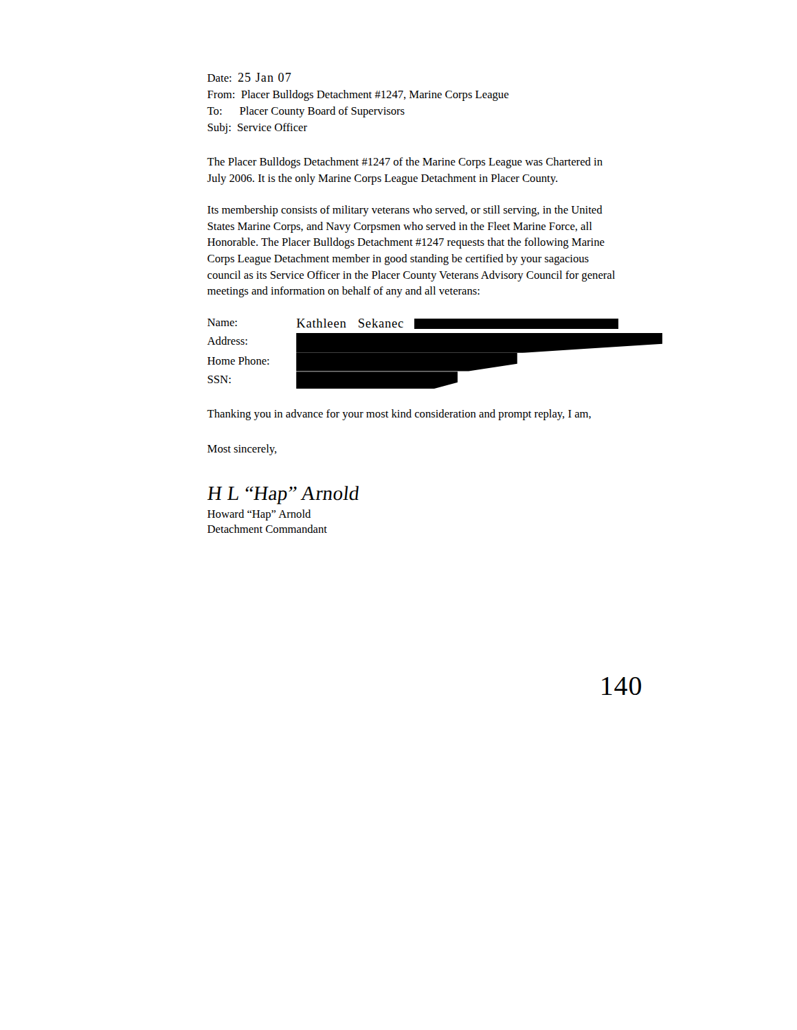Date: 25 Jan 07
From: Placer Bulldogs Detachment #1247, Marine Corps League
To: Placer County Board of Supervisors
Subj: Service Officer
The Placer Bulldogs Detachment #1247 of the Marine Corps League was Chartered in July 2006. It is the only Marine Corps League Detachment in Placer County.
Its membership consists of military veterans who served, or still serving, in the United States Marine Corps, and Navy Corpsmen who served in the Fleet Marine Force, all Honorable. The Placer Bulldogs Detachment #1247 requests that the following Marine Corps League Detachment member in good standing be certified by your sagacious council as its Service Officer in the Placer County Veterans Advisory Council for general meetings and information on behalf of any and all veterans:
Name:
Kathleen Sekanec
Address:
Home Phone:
SSN:
Thanking you in advance for your most kind consideration and prompt replay, I am,
Most sincerely,
H L “Hap” Arnold
Howard “Hap” Arnold
Detachment Commandant
140